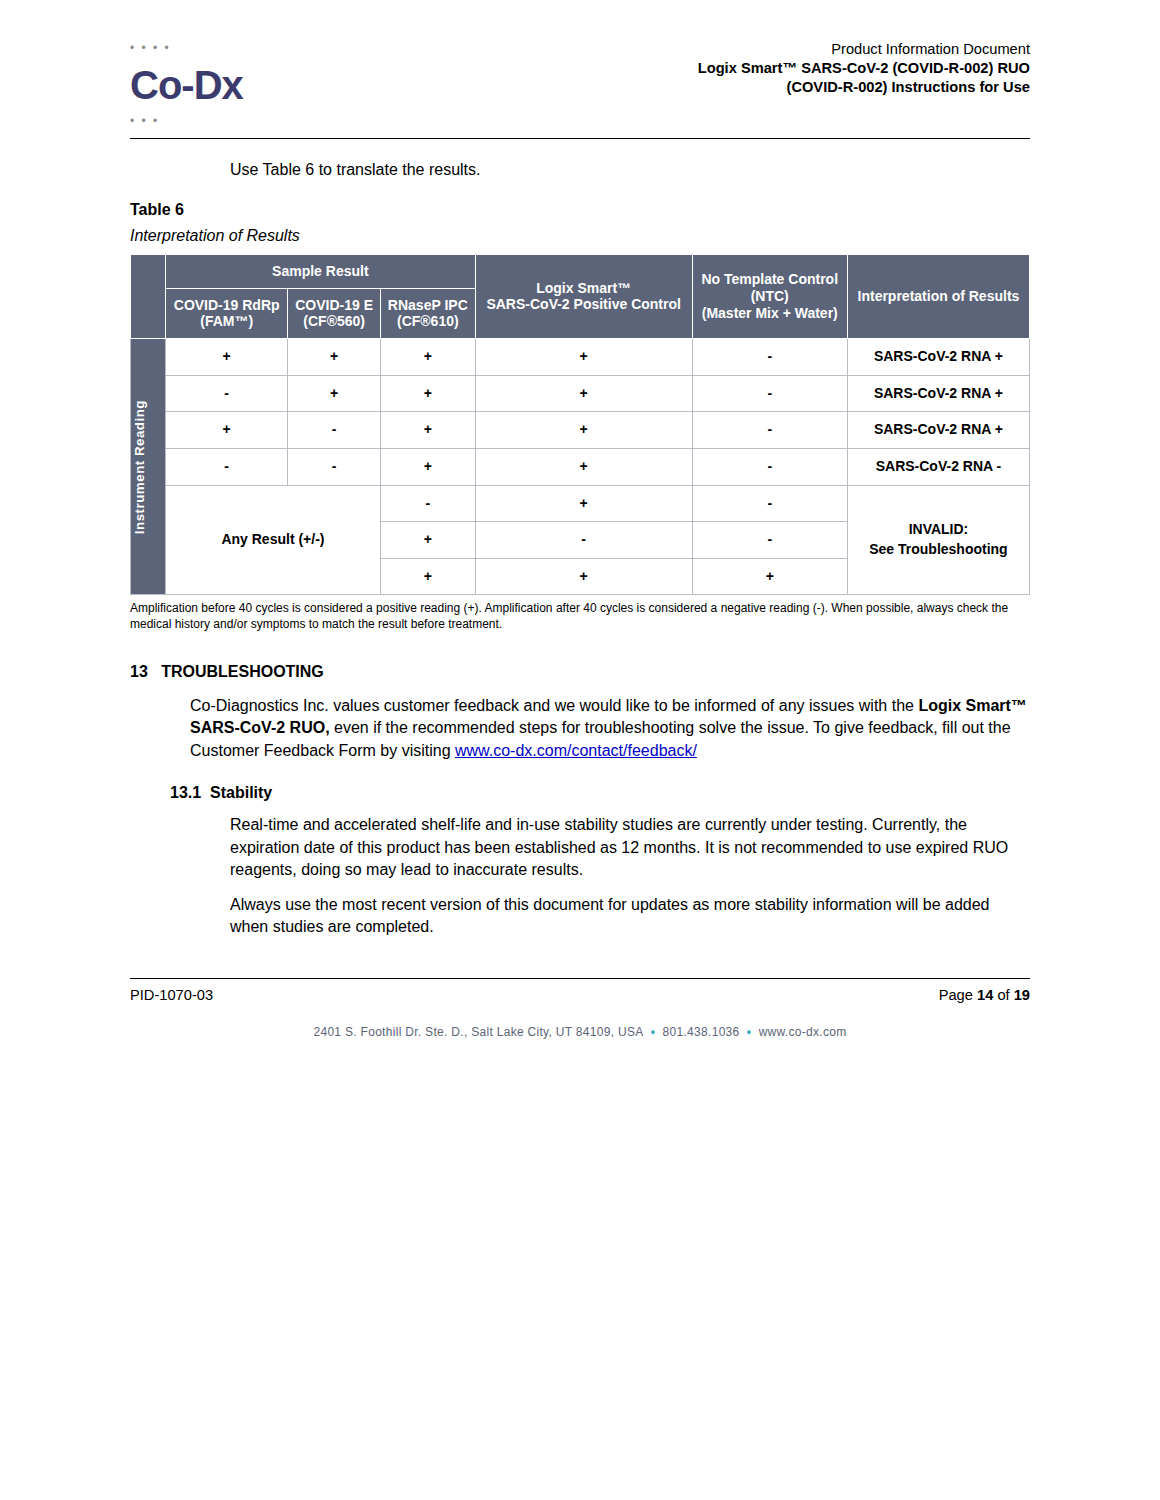• • • •
Co-Dx
• • •
Product Information Document
Logix Smart™ SARS-CoV-2 (COVID-R-002) RUO
(COVID-R-002) Instructions for Use
Use Table 6 to translate the results.
Table 6
Interpretation of Results
| | Sample Result | Logix Smart™ SARS-CoV-2 Positive Control | No Template Control (NTC) (Master Mix + Water) | Interpretation of Results |
| --- | --- | --- | --- | --- |
| COVID-19 RdRp (FAM™) | COVID-19 E (CF®560) | RNaseP IPC (CF®610) |
| Instrument Reading | + | + | + | + | - | SARS-CoV-2 RNA + |
| - | + | + | + | - | SARS-CoV-2 RNA + |
| + | - | + | + | - | SARS-CoV-2 RNA + |
| - | - | + | + | - | SARS-CoV-2 RNA - |
| Any Result (+/-) | - | + | - | INVALID: See Troubleshooting |
| + | - | - |
| + | + | + |
Amplification before 40 cycles is considered a positive reading (+). Amplification after 40 cycles is considered a negative reading (-). When possible, always check the medical history and/or symptoms to match the result before treatment.
13 TROUBLESHOOTING
Co-Diagnostics Inc. values customer feedback and we would like to be informed of any issues with the Logix Smart™ SARS-CoV-2 RUO, even if the recommended steps for troubleshooting solve the issue. To give feedback, fill out the Customer Feedback Form by visiting www.co-dx.com/contact/feedback/
13.1 Stability
Real-time and accelerated shelf-life and in-use stability studies are currently under testing. Currently, the expiration date of this product has been established as 12 months. It is not recommended to use expired RUO reagents, doing so may lead to inaccurate results.
Always use the most recent version of this document for updates as more stability information will be added when studies are completed.
PID-1070-03
Page 14 of 19
2401 S. Foothill Dr. Ste. D., Salt Lake City, UT 84109, USA • 801.438.1036 • www.co-dx.com